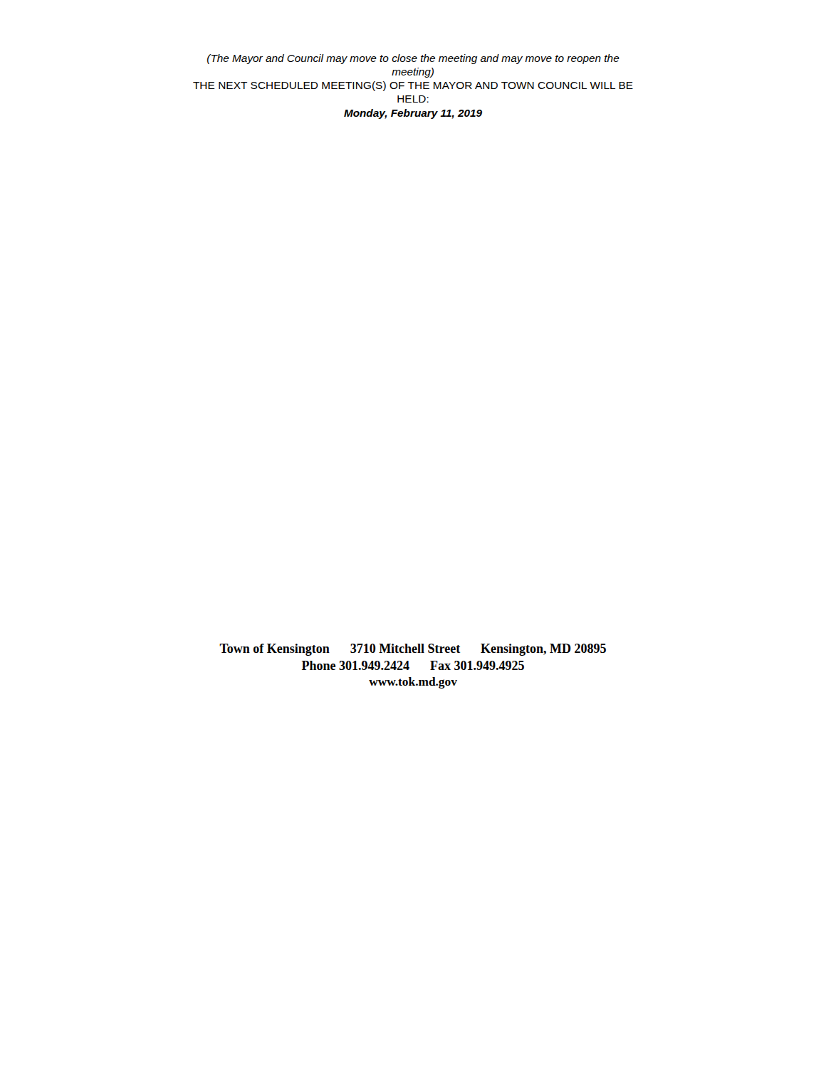(The Mayor and Council may move to close the meeting and may move to reopen the meeting)
THE NEXT SCHEDULED MEETING(S) OF THE MAYOR AND TOWN COUNCIL WILL BE HELD:
Monday, February 11, 2019
Town of Kensington 3710 Mitchell Street Kensington, MD 20895
Phone 301.949.2424 Fax 301.949.4925
www.tok.md.gov